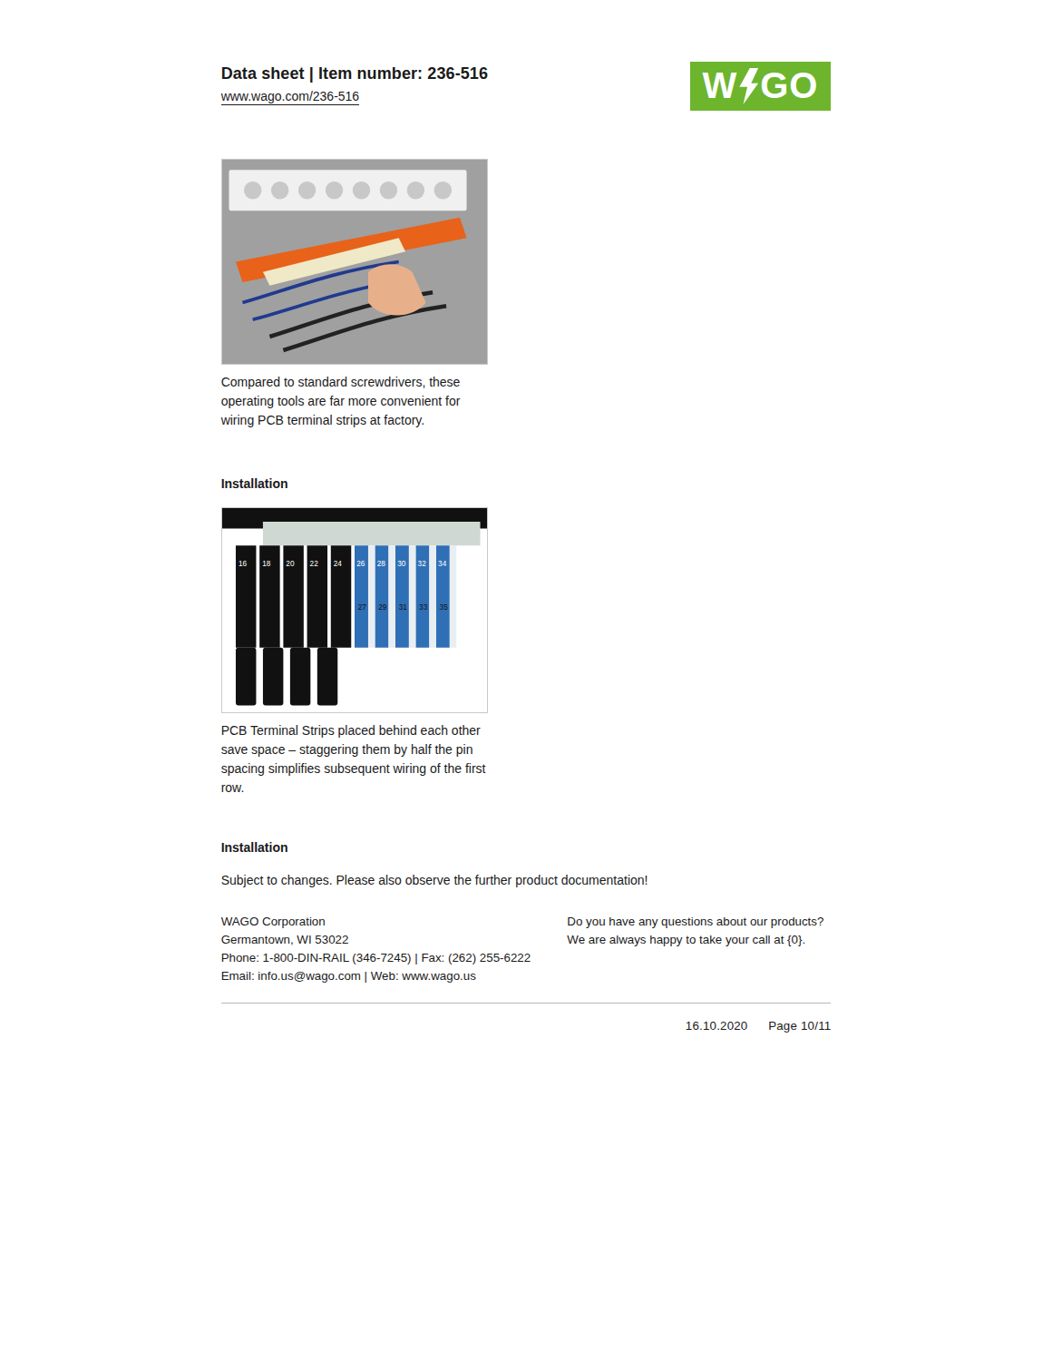Data sheet | Item number: 236-516
www.wago.com/236-516
W GO
Compared to standard screwdrivers, these operating tools are far more convenient for wiring PCB terminal strips at factory.
Installation
PCB Terminal Strips placed behind each other save space – staggering them by half the pin spacing simplifies subsequent wiring of the first row.
Installation
Subject to changes. Please also observe the further product documentation!
WAGO Corporation
Germantown, WI 53022
Phone: 1-800-DIN-RAIL (346-7245) | Fax: (262) 255-6222
Email: info.us@wago.com | Web: www.wago.us
Do you have any questions about our products?
We are always happy to take your call at {0}.
16.10.2020 Page 10/11